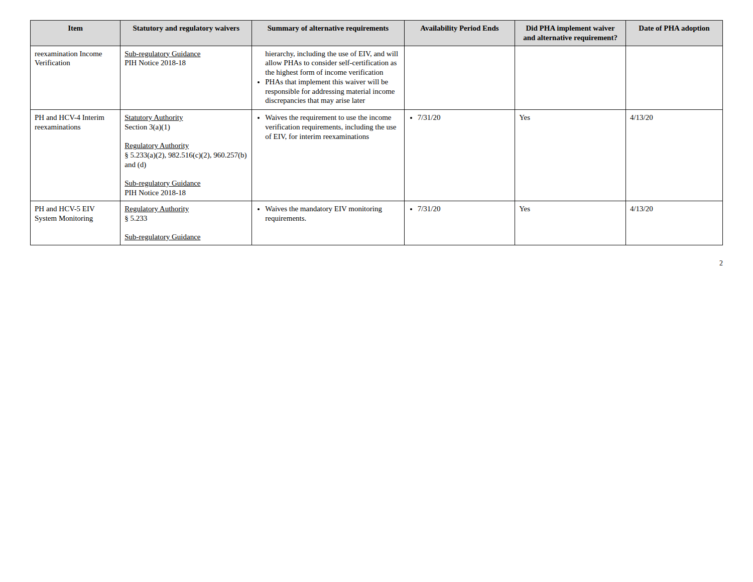| Item | Statutory and regulatory waivers | Summary of alternative requirements | Availability Period Ends | Did PHA implement waiver and alternative requirement? | Date of PHA adoption |
| --- | --- | --- | --- | --- | --- |
| reexamination Income Verification | Sub-regulatory Guidance PIH Notice 2018-18 | hierarchy, including the use of EIV, and will allow PHAs to consider self-certification as the highest form of income verification PHAs that implement this waiver will be responsible for addressing material income discrepancies that may arise later | | | |
| PH and HCV-4 Interim reexaminations | Statutory Authority Section 3(a)(1) Regulatory Authority § 5.233(a)(2), 982.516(c)(2), 960.257(b) and (d) Sub-regulatory Guidance PIH Notice 2018-18 | Waives the requirement to use the income verification requirements, including the use of EIV, for interim reexaminations | 7/31/20 | Yes | 4/13/20 |
| PH and HCV-5 EIV System Monitoring | Regulatory Authority § 5.233 Sub-regulatory Guidance | Waives the mandatory EIV monitoring requirements. | 7/31/20 | Yes | 4/13/20 |
2